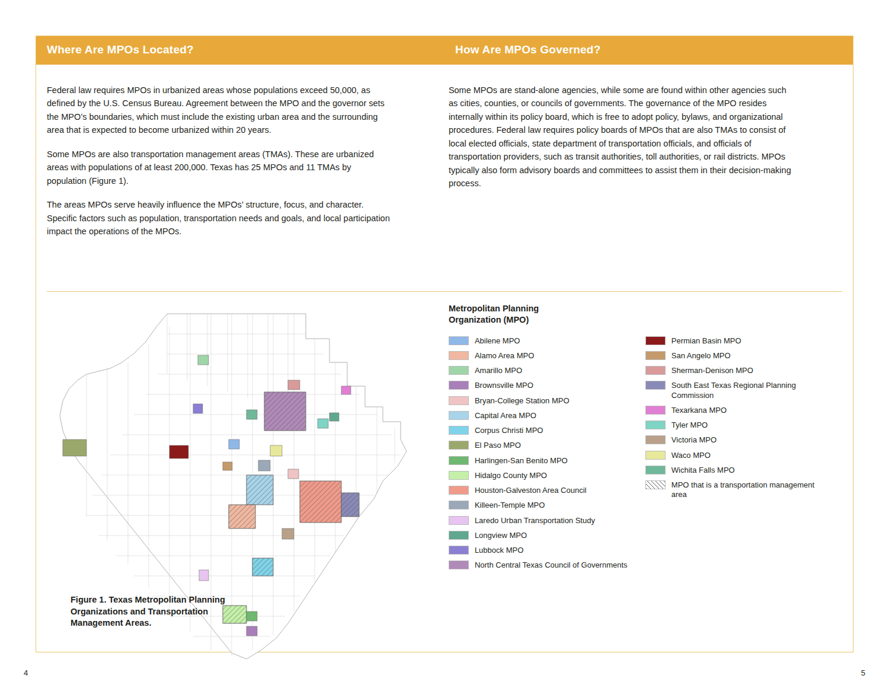Where Are MPOs Located?
How Are MPOs Governed?
Federal law requires MPOs in urbanized areas whose populations exceed 50,000, as defined by the U.S. Census Bureau. Agreement between the MPO and the governor sets the MPO’s boundaries, which must include the existing urban area and the surrounding area that is expected to become urbanized within 20 years.
Some MPOs are also transportation management areas (TMAs). These are urbanized areas with populations of at least 200,000. Texas has 25 MPOs and 11 TMAs by population (Figure 1).
The areas MPOs serve heavily influence the MPOs’ structure, focus, and character. Specific factors such as population, transportation needs and goals, and local participation impact the operations of the MPOs.
Some MPOs are stand-alone agencies, while some are found within other agencies such as cities, counties, or councils of governments. The governance of the MPO resides internally within its policy board, which is free to adopt policy, bylaws, and organizational procedures. Federal law requires policy boards of MPOs that are also TMAs to consist of local elected officials, state department of transportation officials, and officials of transportation providers, such as transit authorities, toll authorities, or rail districts. MPOs typically also form advisory boards and committees to assist them in their decision-making process.
Figure 1. Texas Metropolitan Planning Organizations and Transportation Management Areas.
Metropolitan Planning
Organization (MPO)
Abilene MPO
Alamo Area MPO
Amarillo MPO
Brownsville MPO
Bryan-College Station MPO
Capital Area MPO
Corpus Christi MPO
El Paso MPO
Harlingen-San Benito MPO
Hidalgo County MPO
Houston-Galveston Area Council
Killeen-Temple MPO
Laredo Urban Transportation Study
Longview MPO
Lubbock MPO
North Central Texas Council of Governments
Permian Basin MPO
San Angelo MPO
Sherman-Denison MPO
South East Texas Regional Planning Commission
Texarkana MPO
Tyler MPO
Victoria MPO
Waco MPO
Wichita Falls MPO
MPO that is a transportation management area
4
5